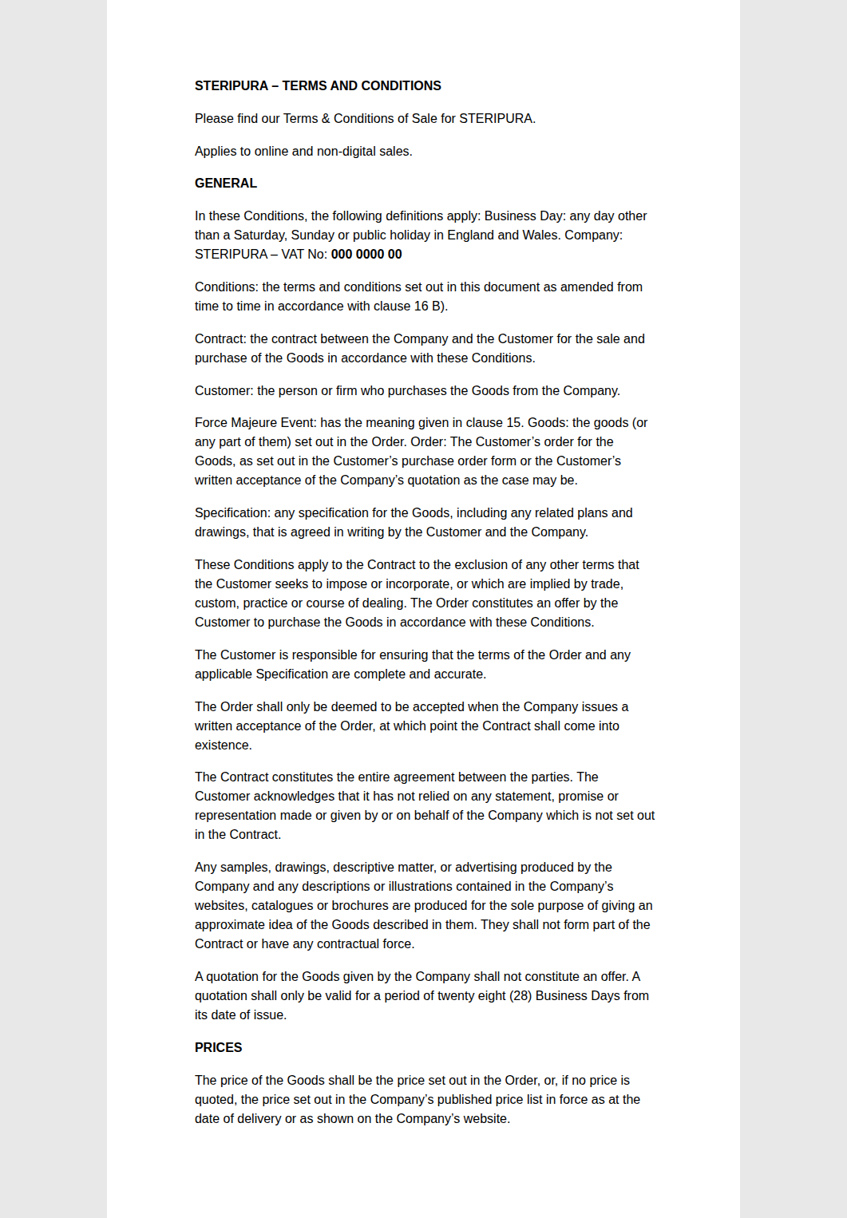STERIPURA – TERMS AND CONDITIONS
Please find our Terms & Conditions of Sale for STERIPURA.
Applies to online and non-digital sales.
GENERAL
In these Conditions, the following definitions apply: Business Day: any day other than a Saturday, Sunday or public holiday in England and Wales. Company: STERIPURA – VAT No: 000 0000 00
Conditions: the terms and conditions set out in this document as amended from time to time in accordance with clause 16 B).
Contract: the contract between the Company and the Customer for the sale and purchase of the Goods in accordance with these Conditions.
Customer: the person or firm who purchases the Goods from the Company.
Force Majeure Event: has the meaning given in clause 15. Goods: the goods (or any part of them) set out in the Order. Order: The Customer’s order for the Goods, as set out in the Customer’s purchase order form or the Customer’s written acceptance of the Company’s quotation as the case may be.
Specification: any specification for the Goods, including any related plans and drawings, that is agreed in writing by the Customer and the Company.
These Conditions apply to the Contract to the exclusion of any other terms that the Customer seeks to impose or incorporate, or which are implied by trade, custom, practice or course of dealing. The Order constitutes an offer by the Customer to purchase the Goods in accordance with these Conditions.
The Customer is responsible for ensuring that the terms of the Order and any applicable Specification are complete and accurate.
The Order shall only be deemed to be accepted when the Company issues a written acceptance of the Order, at which point the Contract shall come into existence.
The Contract constitutes the entire agreement between the parties. The Customer acknowledges that it has not relied on any statement, promise or representation made or given by or on behalf of the Company which is not set out in the Contract.
Any samples, drawings, descriptive matter, or advertising produced by the Company and any descriptions or illustrations contained in the Company’s websites, catalogues or brochures are produced for the sole purpose of giving an approximate idea of the Goods described in them. They shall not form part of the Contract or have any contractual force.
A quotation for the Goods given by the Company shall not constitute an offer. A quotation shall only be valid for a period of twenty eight (28) Business Days from its date of issue.
PRICES
The price of the Goods shall be the price set out in the Order, or, if no price is quoted, the price set out in the Company’s published price list in force as at the date of delivery or as shown on the Company’s website.